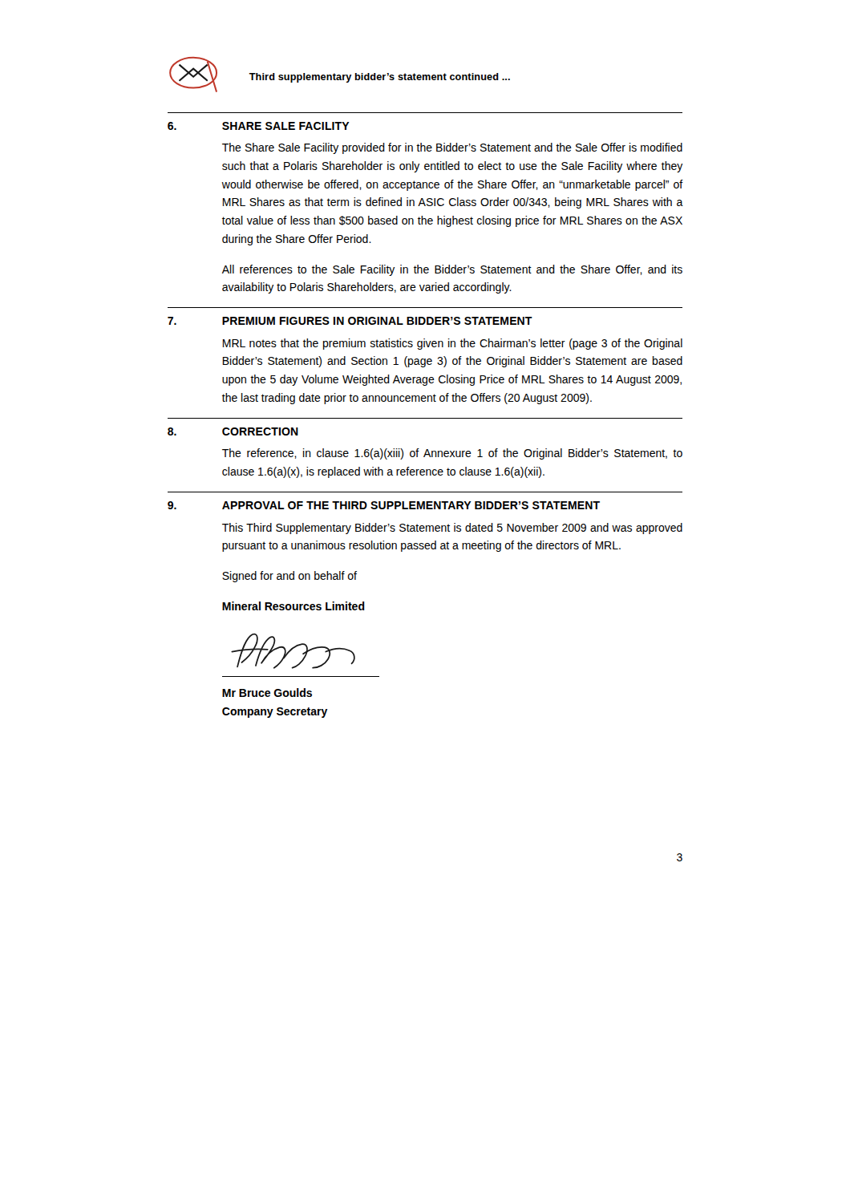Third supplementary bidder’s statement continued ...
6.
SHARE SALE FACILITY
The Share Sale Facility provided for in the Bidder’s Statement and the Sale Offer is modified such that a Polaris Shareholder is only entitled to elect to use the Sale Facility where they would otherwise be offered, on acceptance of the Share Offer, an “unmarketable parcel” of MRL Shares as that term is defined in ASIC Class Order 00/343, being MRL Shares with a total value of less than $500 based on the highest closing price for MRL Shares on the ASX during the Share Offer Period.
All references to the Sale Facility in the Bidder’s Statement and the Share Offer, and its availability to Polaris Shareholders, are varied accordingly.
7.
PREMIUM FIGURES IN ORIGINAL BIDDER’S STATEMENT
MRL notes that the premium statistics given in the Chairman’s letter (page 3 of the Original Bidder’s Statement) and Section 1 (page 3) of the Original Bidder’s Statement are based upon the 5 day Volume Weighted Average Closing Price of MRL Shares to 14 August 2009, the last trading date prior to announcement of the Offers (20 August 2009).
8.
CORRECTION
The reference, in clause 1.6(a)(xiii) of Annexure 1 of the Original Bidder’s Statement, to clause 1.6(a)(x), is replaced with a reference to clause 1.6(a)(xii).
9.
APPROVAL OF THE THIRD SUPPLEMENTARY BIDDER’S STATEMENT
This Third Supplementary Bidder’s Statement is dated 5 November 2009 and was approved pursuant to a unanimous resolution passed at a meeting of the directors of MRL.
Signed for and on behalf of
Mineral Resources Limited
Mr Bruce Goulds
Company Secretary
3